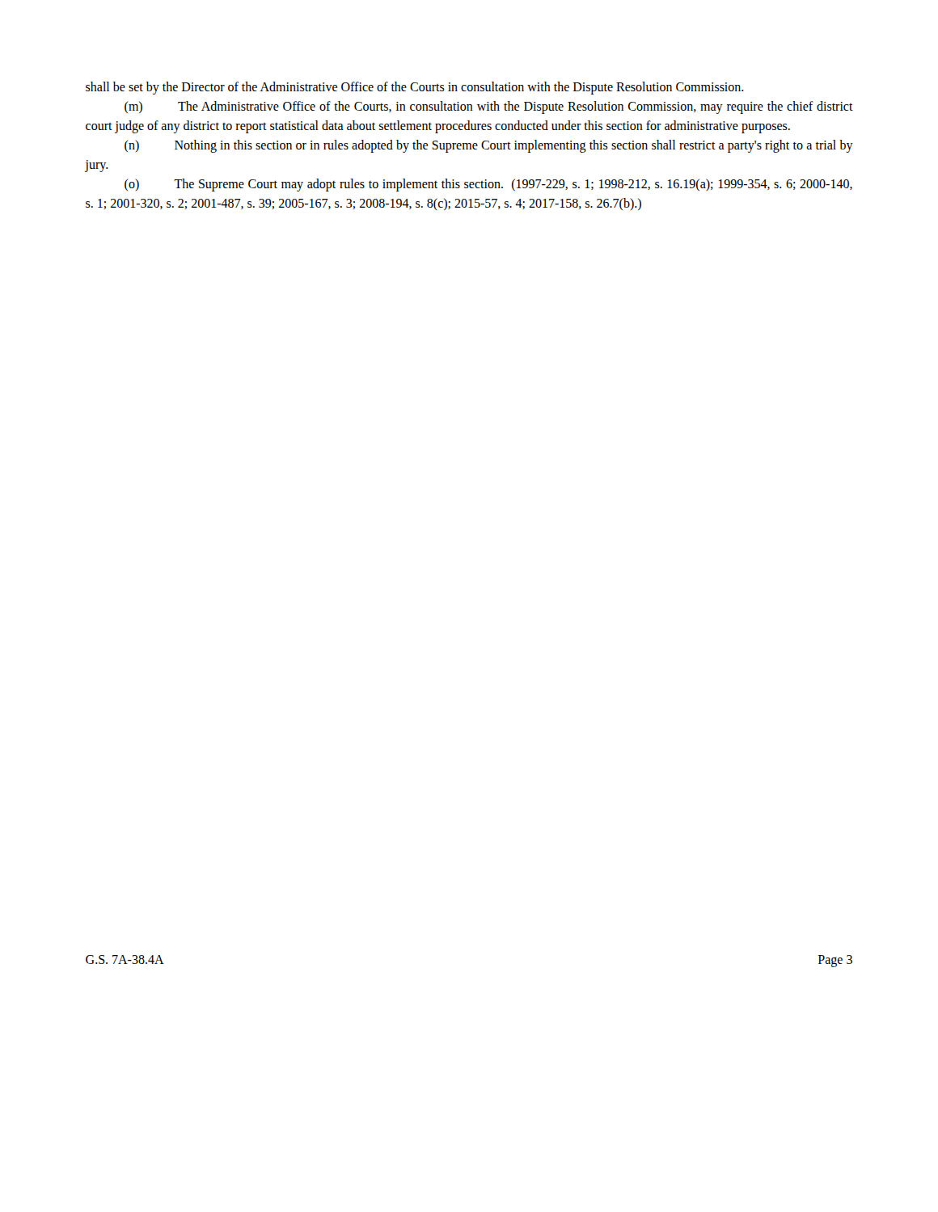shall be set by the Director of the Administrative Office of the Courts in consultation with the Dispute Resolution Commission.
(m) The Administrative Office of the Courts, in consultation with the Dispute Resolution Commission, may require the chief district court judge of any district to report statistical data about settlement procedures conducted under this section for administrative purposes.
(n) Nothing in this section or in rules adopted by the Supreme Court implementing this section shall restrict a party's right to a trial by jury.
(o) The Supreme Court may adopt rules to implement this section. (1997-229, s. 1; 1998-212, s. 16.19(a); 1999-354, s. 6; 2000-140, s. 1; 2001-320, s. 2; 2001-487, s. 39; 2005-167, s. 3; 2008-194, s. 8(c); 2015-57, s. 4; 2017-158, s. 26.7(b).)
G.S. 7A-38.4A Page 3